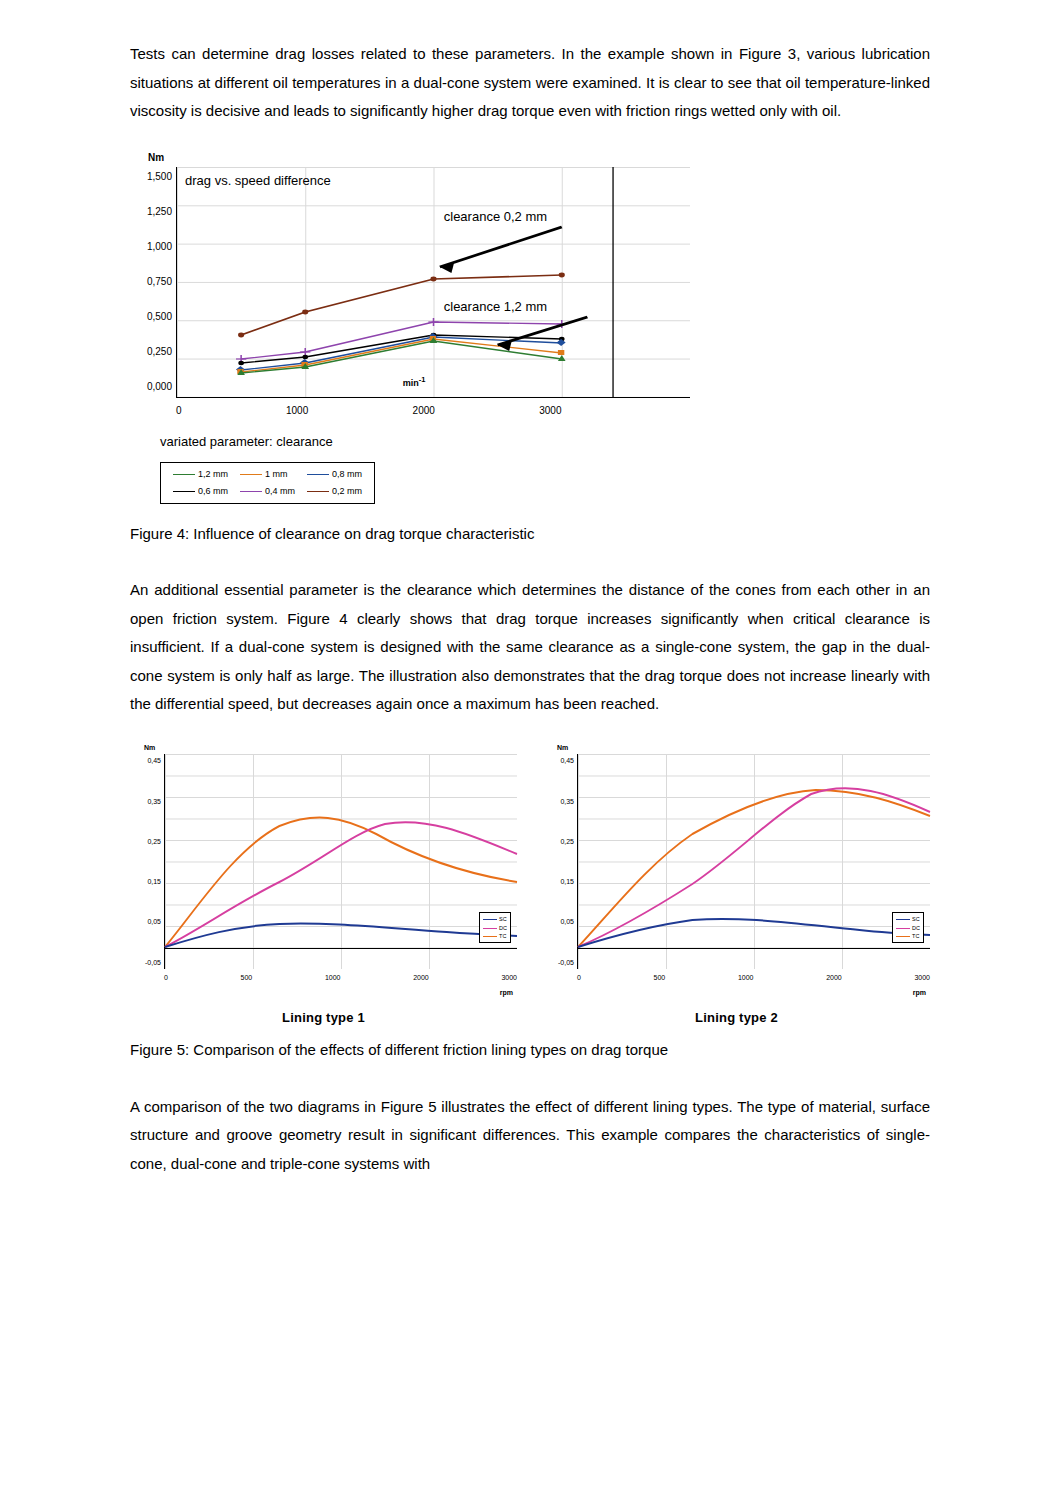Tests can determine drag losses related to these parameters. In the example shown in Figure 3, various lubrication situations at different oil temperatures in a dual-cone system were examined. It is clear to see that oil temperature-linked viscosity is decisive and leads to significantly higher drag torque even with friction rings wetted only with oil.
Nm
1,500 1,250 1,000 0,750 0,500 0,250 0,000
drag vs. speed difference
clearance 0,2 mm
clearance 1,2 mm
min-1
0100020003000
variated parameter: clearance
| 1,2 mm | 1 mm | 0,8 mm |
| 0,6 mm | 0,4 mm | 0,2 mm |
Figure 4: Influence of clearance on drag torque characteristic
An additional essential parameter is the clearance which determines the distance of the cones from each other in an open friction system. Figure 4 clearly shows that drag torque increases significantly when critical clearance is insufficient. If a dual-cone system is designed with the same clearance as a single-cone system, the gap in the dual-cone system is only half as large. The illustration also demonstrates that the drag torque does not increase linearly with the differential speed, but decreases again once a maximum has been reached.
Nm
0,45 0,35 0,25 0,15 0,05 -0,05
SC
DC
TC
0500100020003000
rpm
Lining type 1
Nm
0,45 0,35 0,25 0,15 0,05 -0,05
SC
DC
TC
0500100020003000
rpm
Lining type 2
Figure 5: Comparison of the effects of different friction lining types on drag torque
A comparison of the two diagrams in Figure 5 illustrates the effect of different lining types. The type of material, surface structure and groove geometry result in significant differences. This example compares the characteristics of single-cone, dual-cone and triple-cone systems with